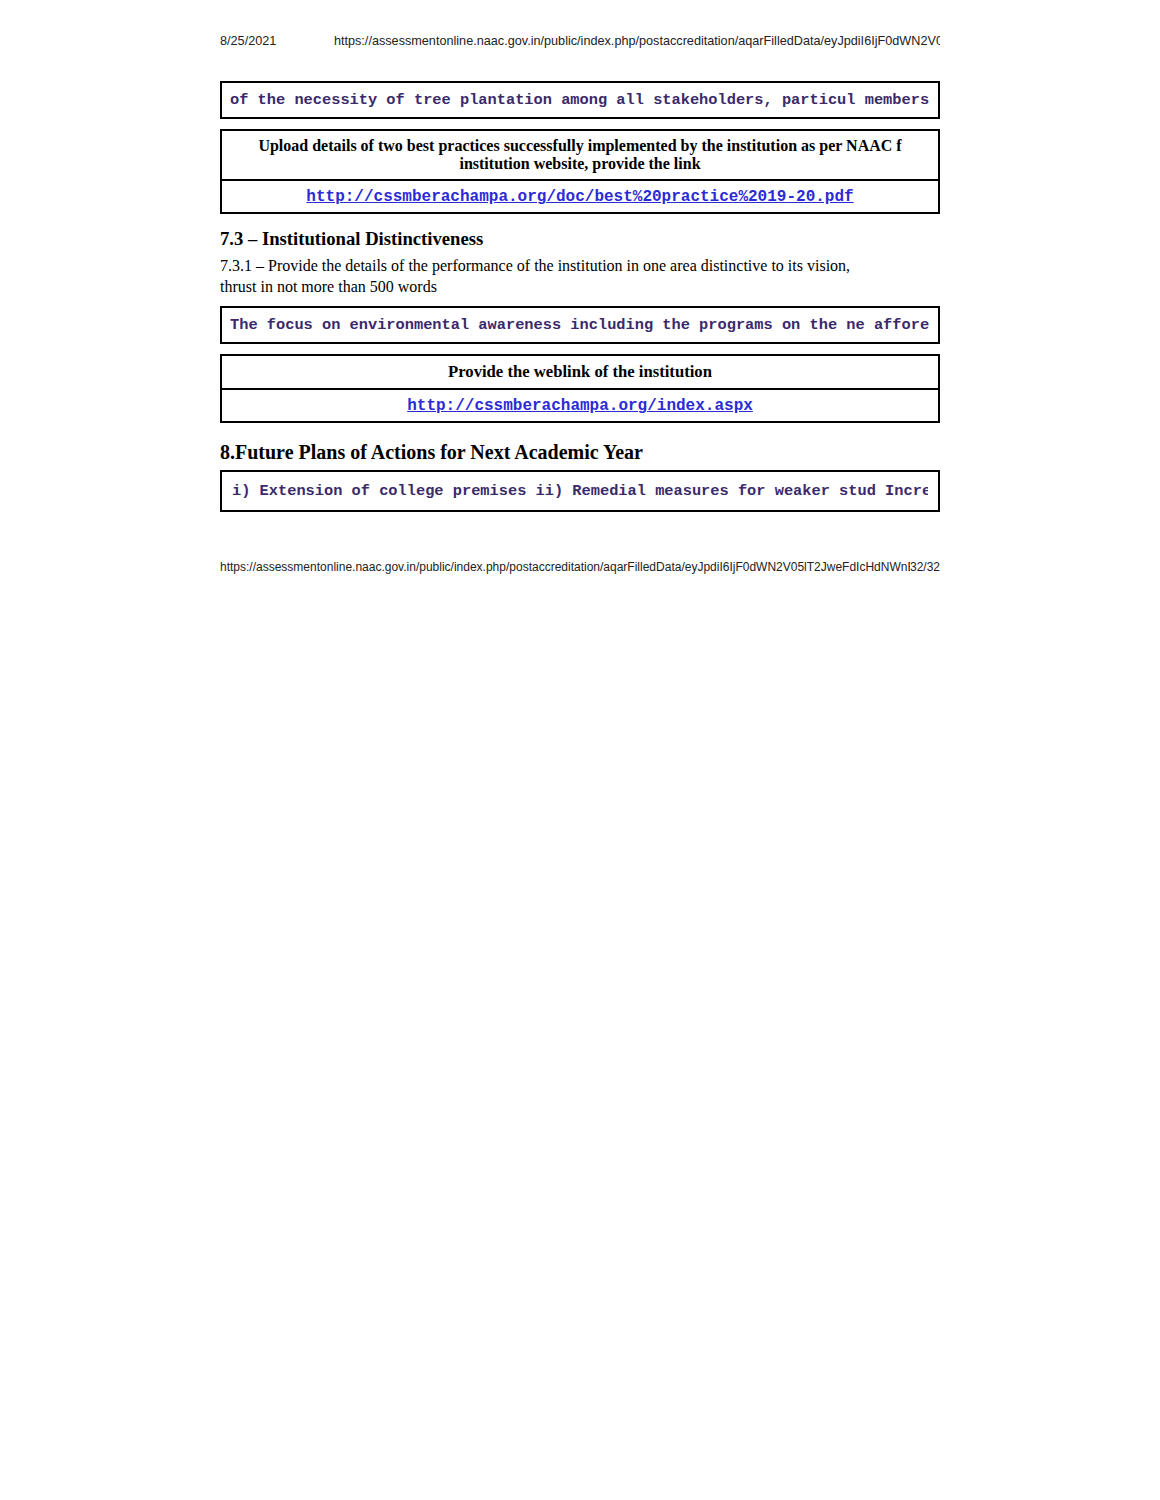8/25/2021 https://assessmentonline.naac.gov.in/public/index.php/postaccreditation/aqarFilledData/eyJpdiI6IjF0dWN2V05lT2JweFdIcHdNWnBBZDJc…
of the necessity of tree plantation among all stakeholders, particul members of the local community. Similarly a 40 km long Cycle Rally w on25.07.2019 in which different stakeholders went on bicycle from co college spreading the message of the importance of tree plantation. On was given to every college and the cycle Rally covered as many as colleges ultimately to conclude in West Bengal State University, the a university of the college. Over there the Vice Chancellor was also sapling. Later during the corona Scare, a webinar was organized at t level by the IQAC in which a covid specialist, a psychiatrist and a nu took part to discuss issues related to our adaptation in the Pandemic normal environment. Impact: A great many students and members of th community took part in the rally. It was a very inspiring practice org the IQAC of the college and it is hoped that it will be held every ye normal circumstances. Such awareness programmes were particularly appr all stakeholders in the wake of the Corona Scare and the necessity t oneself to the changing realities of the pandemic and the new no
Upload details of two best practices successfully implemented by the institution as per NAAC f
institution website, provide the link
http://cssmberachampa.org/doc/best%20practice%2019-20.pdf
7.3 – Institutional Distinctiveness
7.3.1 – Provide the details of the performance of the institution in one area distinctive to its vision,
thrust in not more than 500 words
The focus on environmental awareness including the programs on the ne afforestation campaigns and the habitual reservation of trees as well water was in fact the one area in which the institution was capable of its influence among a fast section of members of the locality than it ever before in such areas. It is this field that can be chosen as dis for this year in terms of activities, impact and achievement. The inco of the spirit of environmental awareness is a very important issue i curricular aspects of the college as well as the other aspects which t organizes in order to spread its message. This year it was not only o motivating among the students but also proved itself to be extremely r well in the light of the Covid pandemic with which the session ended. carry on our attempt in spreading this awareness in the coming sessio as we enter into to the new normal stage of the post pandemic pe
Provide the weblink of the institution
http://cssmberachampa.org/index.aspx
8.Future Plans of Actions for Next Academic Year
i) Extension of college premises ii) Remedial measures for weaker stud Increasing the digital aspects of the library iv) Availability of teac resources for students v) Relative automation in college administratio Construction of separate Science Complex vii) Consolidation of Student programme with other educational institutions. viii) Formation of a fu Alumni Association.
https://assessmentonline.naac.gov.in/public/index.php/postaccreditation/aqarFilledData/eyJpdiI6IjF0dWN2V05lT2JweFdIcHdNWnBBZDJc9PSIsInZh… 32/32